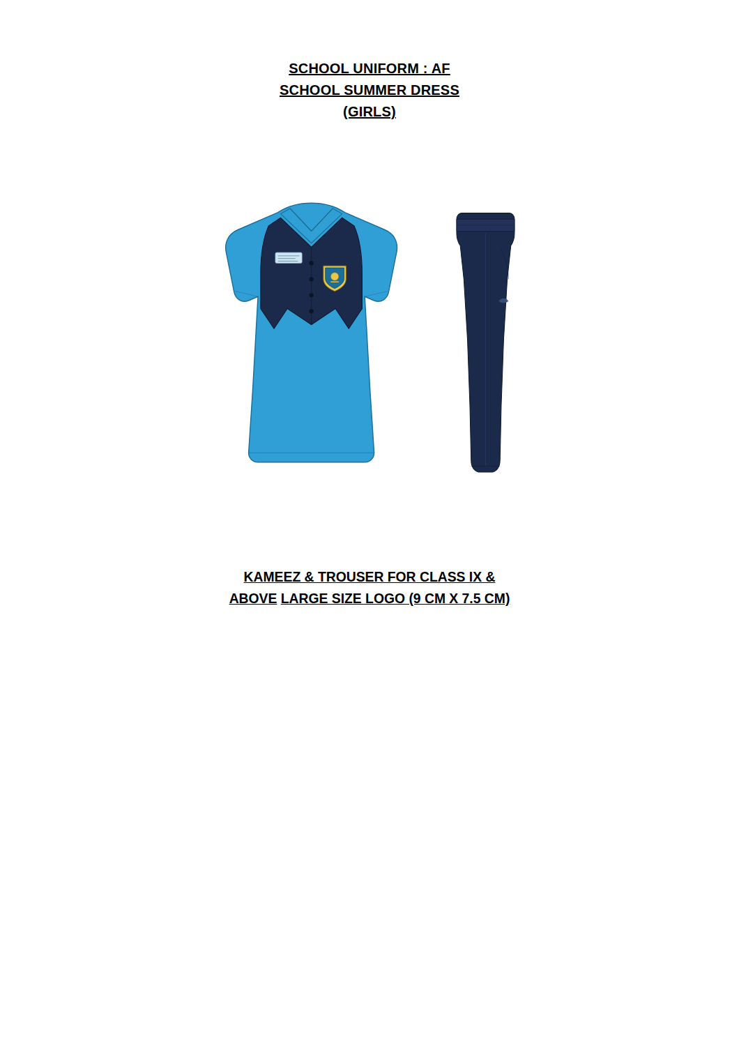SCHOOL UNIFORM : AF SCHOOL SUMMER DRESS (GIRLS)
KAMEEZ & TROUSER FOR CLASS IX &
ABOVE LARGE SIZE LOGO (9 CM X 7.5 CM)